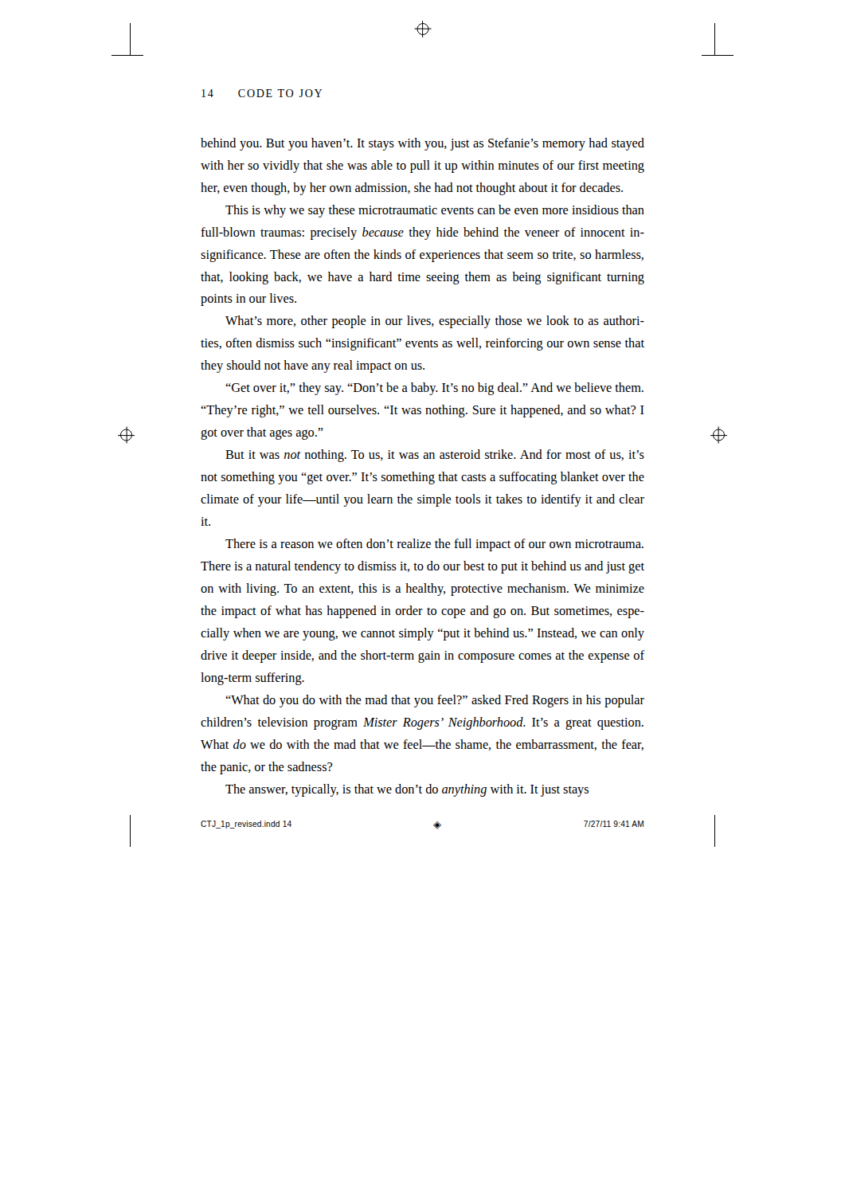14 Code to Joy
behind you. But you haven’t. It stays with you, just as Stefanie’s memory had stayed with her so vividly that she was able to pull it up within minutes of our first meeting her, even though, by her own admission, she had not thought about it for decades.
This is why we say these microtraumatic events can be even more insidious than full-blown traumas: precisely because they hide behind the veneer of innocent insignificance. These are often the kinds of experiences that seem so trite, so harmless, that, looking back, we have a hard time seeing them as being significant turning points in our lives.
What’s more, other people in our lives, especially those we look to as authorities, often dismiss such “insignificant” events as well, reinforcing our own sense that they should not have any real impact on us.
“Get over it,” they say. “Don’t be a baby. It’s no big deal.” And we believe them. “They’re right,” we tell ourselves. “It was nothing. Sure it happened, and so what? I got over that ages ago.”
But it was not nothing. To us, it was an asteroid strike. And for most of us, it’s not something you “get over.” It’s something that casts a suffocating blanket over the climate of your life—until you learn the simple tools it takes to identify it and clear it.
There is a reason we often don’t realize the full impact of our own microtrauma. There is a natural tendency to dismiss it, to do our best to put it behind us and just get on with living. To an extent, this is a healthy, protective mechanism. We minimize the impact of what has happened in order to cope and go on. But sometimes, especially when we are young, we cannot simply “put it behind us.” Instead, we can only drive it deeper inside, and the short-term gain in composure comes at the expense of long-term suffering.
“What do you do with the mad that you feel?” asked Fred Rogers in his popular children’s television program Mister Rogers’ Neighborhood. It’s a great question. What do we do with the mad that we feel—the shame, the embarrassment, the fear, the panic, or the sadness?
The answer, typically, is that we don’t do anything with it. It just stays
CTJ_1p_revised.indd 14 ◈ 7/27/11 9:41 AM